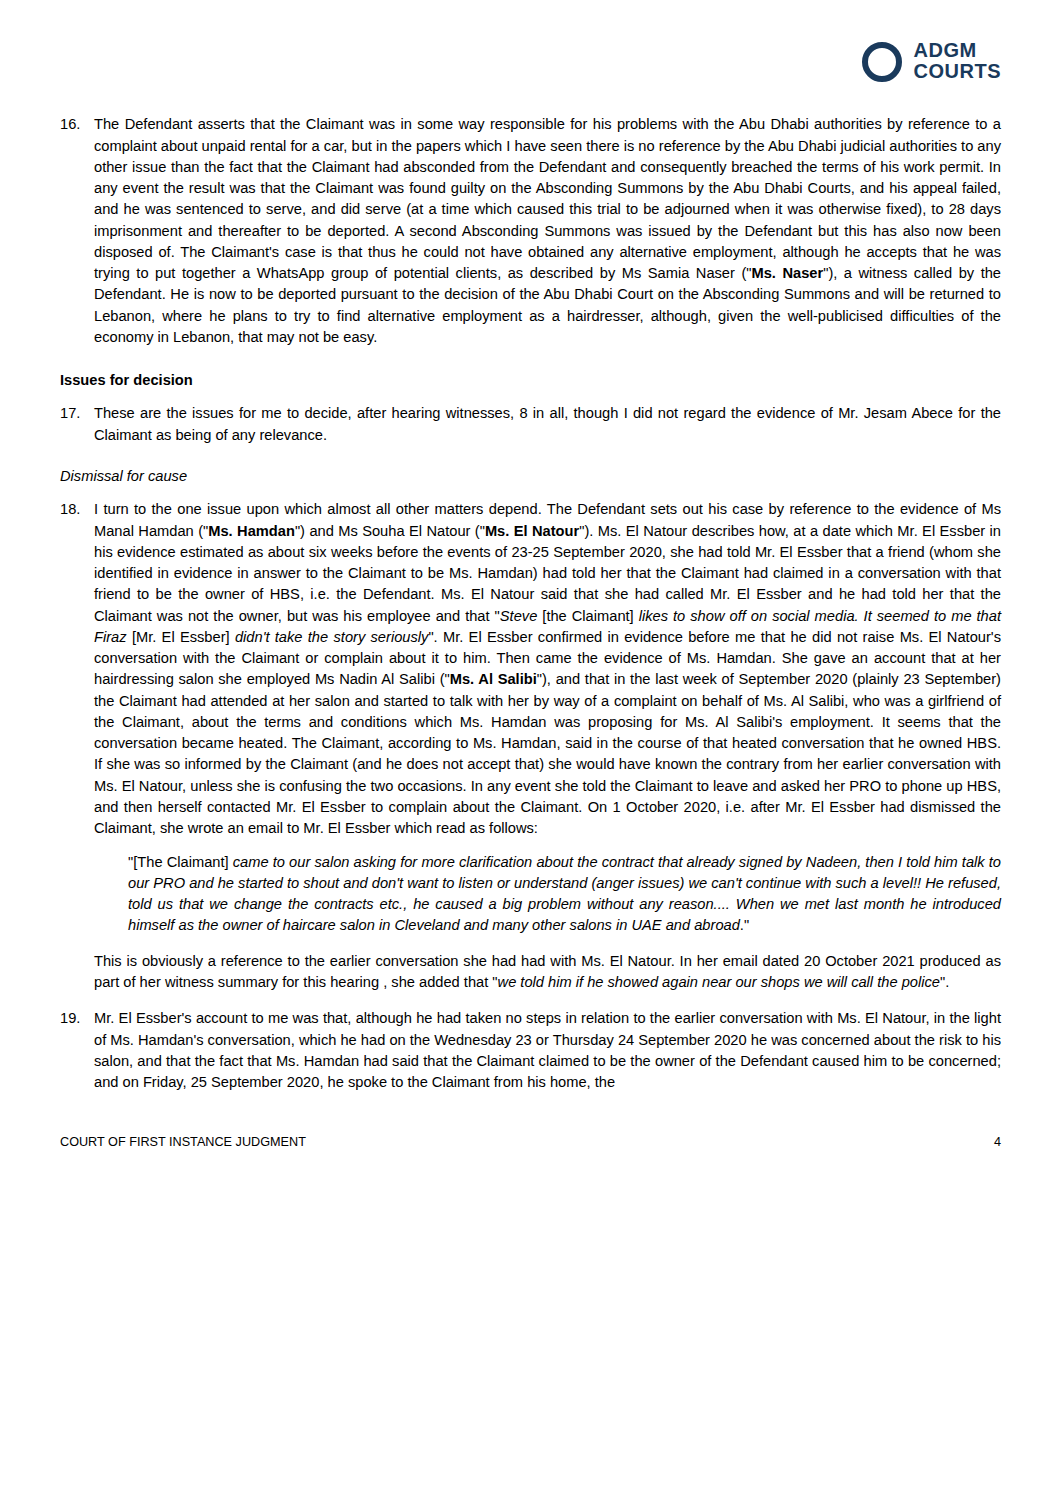ADGM
COURTS
16. The Defendant asserts that the Claimant was in some way responsible for his problems with the Abu Dhabi authorities by reference to a complaint about unpaid rental for a car, but in the papers which I have seen there is no reference by the Abu Dhabi judicial authorities to any other issue than the fact that the Claimant had absconded from the Defendant and consequently breached the terms of his work permit. In any event the result was that the Claimant was found guilty on the Absconding Summons by the Abu Dhabi Courts, and his appeal failed, and he was sentenced to serve, and did serve (at a time which caused this trial to be adjourned when it was otherwise fixed), to 28 days imprisonment and thereafter to be deported. A second Absconding Summons was issued by the Defendant but this has also now been disposed of. The Claimant's case is that thus he could not have obtained any alternative employment, although he accepts that he was trying to put together a WhatsApp group of potential clients, as described by Ms Samia Naser ("Ms. Naser"), a witness called by the Defendant. He is now to be deported pursuant to the decision of the Abu Dhabi Court on the Absconding Summons and will be returned to Lebanon, where he plans to try to find alternative employment as a hairdresser, although, given the well-publicised difficulties of the economy in Lebanon, that may not be easy.
Issues for decision
17. These are the issues for me to decide, after hearing witnesses, 8 in all, though I did not regard the evidence of Mr. Jesam Abece for the Claimant as being of any relevance.
Dismissal for cause
18. I turn to the one issue upon which almost all other matters depend. The Defendant sets out his case by reference to the evidence of Ms Manal Hamdan ("Ms. Hamdan") and Ms Souha El Natour ("Ms. El Natour"). Ms. El Natour describes how, at a date which Mr. El Essber in his evidence estimated as about six weeks before the events of 23-25 September 2020, she had told Mr. El Essber that a friend (whom she identified in evidence in answer to the Claimant to be Ms. Hamdan) had told her that the Claimant had claimed in a conversation with that friend to be the owner of HBS, i.e. the Defendant. Ms. El Natour said that she had called Mr. El Essber and he had told her that the Claimant was not the owner, but was his employee and that "Steve [the Claimant] likes to show off on social media. It seemed to me that Firaz [Mr. El Essber] didn't take the story seriously". Mr. El Essber confirmed in evidence before me that he did not raise Ms. El Natour's conversation with the Claimant or complain about it to him. Then came the evidence of Ms. Hamdan. She gave an account that at her hairdressing salon she employed Ms Nadin Al Salibi ("Ms. Al Salibi"), and that in the last week of September 2020 (plainly 23 September) the Claimant had attended at her salon and started to talk with her by way of a complaint on behalf of Ms. Al Salibi, who was a girlfriend of the Claimant, about the terms and conditions which Ms. Hamdan was proposing for Ms. Al Salibi's employment. It seems that the conversation became heated. The Claimant, according to Ms. Hamdan, said in the course of that heated conversation that he owned HBS. If she was so informed by the Claimant (and he does not accept that) she would have known the contrary from her earlier conversation with Ms. El Natour, unless she is confusing the two occasions. In any event she told the Claimant to leave and asked her PRO to phone up HBS, and then herself contacted Mr. El Essber to complain about the Claimant. On 1 October 2020, i.e. after Mr. El Essber had dismissed the Claimant, she wrote an email to Mr. El Essber which read as follows:
"[The Claimant] came to our salon asking for more clarification about the contract that already signed by Nadeen, then I told him talk to our PRO and he started to shout and don't want to listen or understand (anger issues) we can't continue with such a level!! He refused, told us that we change the contracts etc., he caused a big problem without any reason.... When we met last month he introduced himself as the owner of haircare salon in Cleveland and many other salons in UAE and abroad."
This is obviously a reference to the earlier conversation she had had with Ms. El Natour. In her email dated 20 October 2021 produced as part of her witness summary for this hearing , she added that "we told him if he showed again near our shops we will call the police".
19. Mr. El Essber's account to me was that, although he had taken no steps in relation to the earlier conversation with Ms. El Natour, in the light of Ms. Hamdan's conversation, which he had on the Wednesday 23 or Thursday 24 September 2020 he was concerned about the risk to his salon, and that the fact that Ms. Hamdan had said that the Claimant claimed to be the owner of the Defendant caused him to be concerned; and on Friday, 25 September 2020, he spoke to the Claimant from his home, the
Court of First Instance Judgment 4